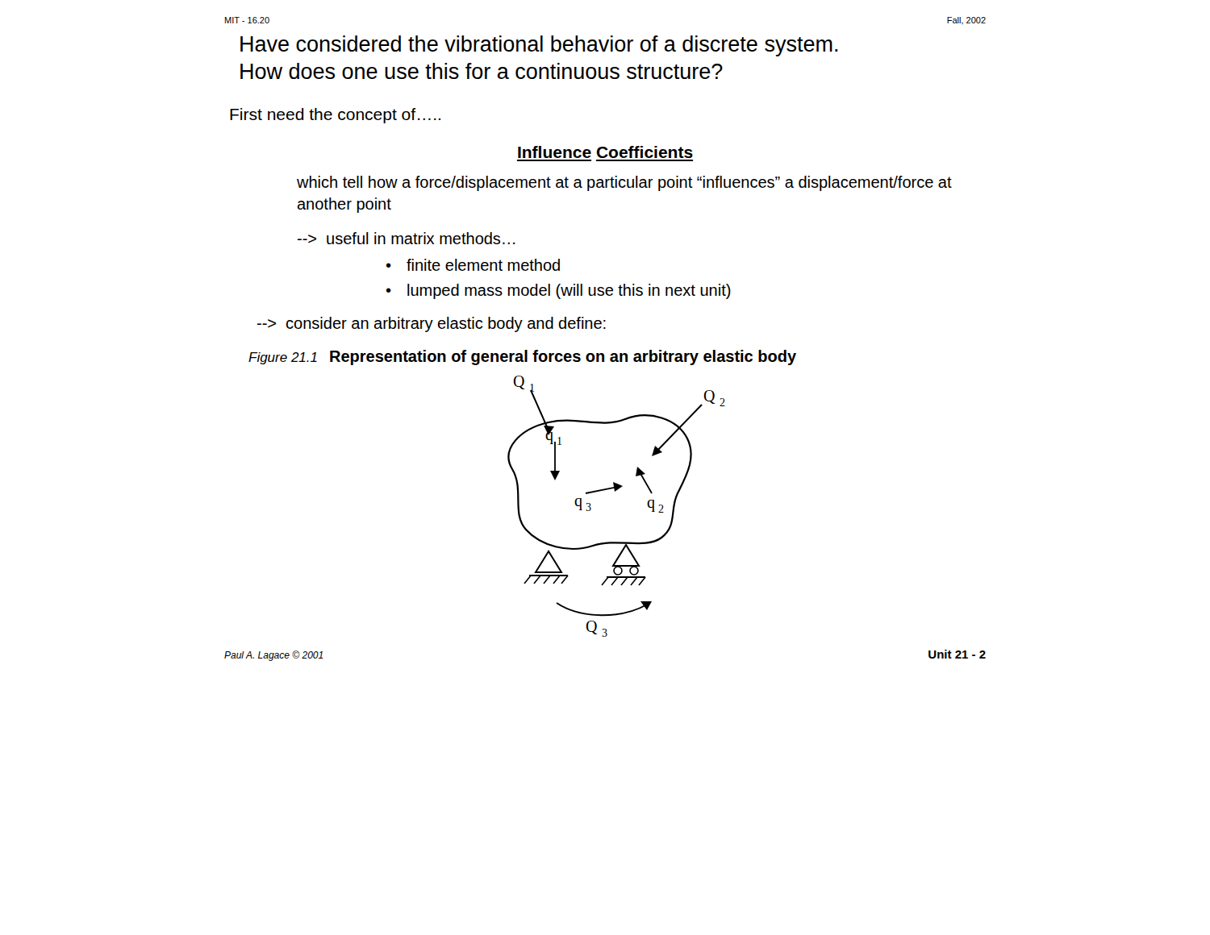MIT - 16.20
Fall, 2002
Have considered the vibrational behavior of a discrete system.
How does one use this for a continuous structure?
First need the concept of…..
Influence Coefficients
which tell how a force/displacement at a particular point “influences” a displacement/force at another point
--> useful in matrix methods…
finite element method
lumped mass model (will use this in next unit)
--> consider an arbitrary elastic body and define:
Figure 21.1 Representation of general forces on an arbitrary elastic body
Q 1 Q 2 q 1 q 2 q 3 Q 3
Paul A. Lagace © 2001
Unit 21 - 2